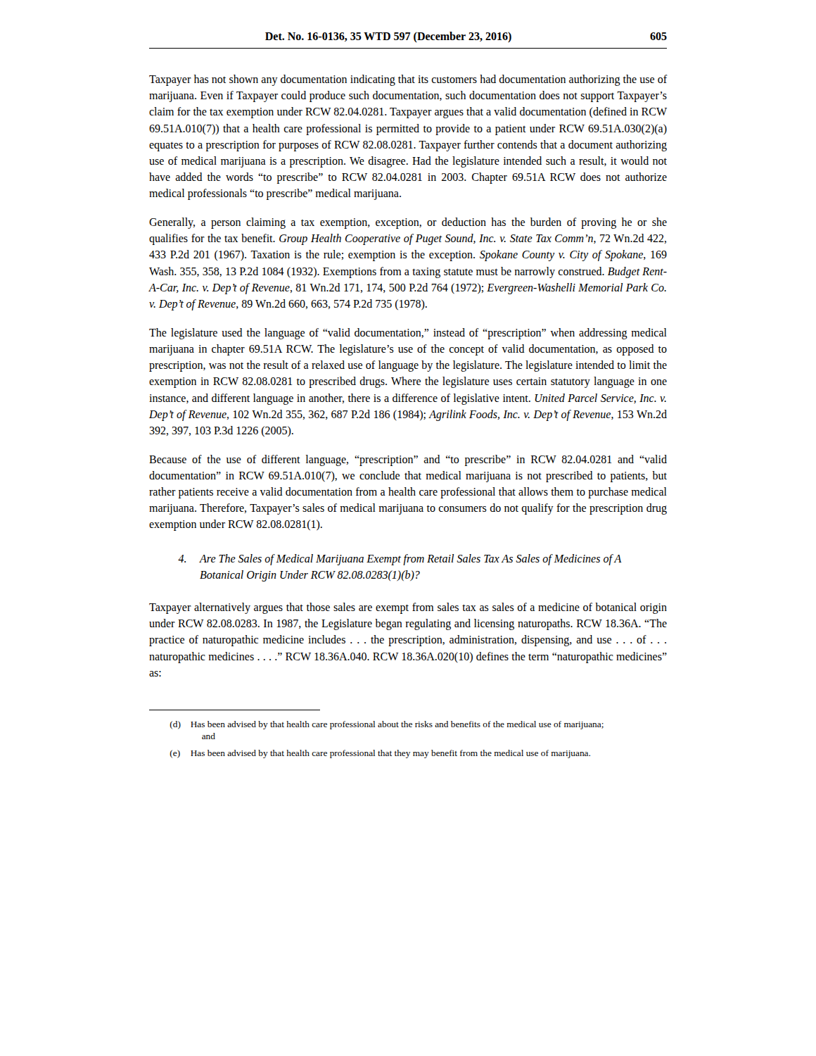Det. No. 16-0136, 35 WTD 597 (December 23, 2016) 605
Taxpayer has not shown any documentation indicating that its customers had documentation authorizing the use of marijuana. Even if Taxpayer could produce such documentation, such documentation does not support Taxpayer’s claim for the tax exemption under RCW 82.04.0281. Taxpayer argues that a valid documentation (defined in RCW 69.51A.010(7)) that a health care professional is permitted to provide to a patient under RCW 69.51A.030(2)(a) equates to a prescription for purposes of RCW 82.08.0281. Taxpayer further contends that a document authorizing use of medical marijuana is a prescription. We disagree. Had the legislature intended such a result, it would not have added the words “to prescribe” to RCW 82.04.0281 in 2003. Chapter 69.51A RCW does not authorize medical professionals “to prescribe” medical marijuana.
Generally, a person claiming a tax exemption, exception, or deduction has the burden of proving he or she qualifies for the tax benefit. Group Health Cooperative of Puget Sound, Inc. v. State Tax Comm’n, 72 Wn.2d 422, 433 P.2d 201 (1967). Taxation is the rule; exemption is the exception. Spokane County v. City of Spokane, 169 Wash. 355, 358, 13 P.2d 1084 (1932). Exemptions from a taxing statute must be narrowly construed. Budget Rent-A-Car, Inc. v. Dep’t of Revenue, 81 Wn.2d 171, 174, 500 P.2d 764 (1972); Evergreen-Washelli Memorial Park Co. v. Dep’t of Revenue, 89 Wn.2d 660, 663, 574 P.2d 735 (1978).
The legislature used the language of “valid documentation,” instead of “prescription” when addressing medical marijuana in chapter 69.51A RCW. The legislature’s use of the concept of valid documentation, as opposed to prescription, was not the result of a relaxed use of language by the legislature. The legislature intended to limit the exemption in RCW 82.08.0281 to prescribed drugs. Where the legislature uses certain statutory language in one instance, and different language in another, there is a difference of legislative intent. United Parcel Service, Inc. v. Dep’t of Revenue, 102 Wn.2d 355, 362, 687 P.2d 186 (1984); Agrilink Foods, Inc. v. Dep’t of Revenue, 153 Wn.2d 392, 397, 103 P.3d 1226 (2005).
Because of the use of different language, “prescription” and “to prescribe” in RCW 82.04.0281 and “valid documentation” in RCW 69.51A.010(7), we conclude that medical marijuana is not prescribed to patients, but rather patients receive a valid documentation from a health care professional that allows them to purchase medical marijuana. Therefore, Taxpayer’s sales of medical marijuana to consumers do not qualify for the prescription drug exemption under RCW 82.08.0281(1).
Are The Sales of Medical Marijuana Exempt from Retail Sales Tax As Sales of Medicines of A Botanical Origin Under RCW 82.08.0283(1)(b)?
Taxpayer alternatively argues that those sales are exempt from sales tax as sales of a medicine of botanical origin under RCW 82.08.0283. In 1987, the Legislature began regulating and licensing naturopaths. RCW 18.36A. “The practice of naturopathic medicine includes . . . the prescription, administration, dispensing, and use . . . of . . . naturopathic medicines . . . .” RCW 18.36A.040. RCW 18.36A.020(10) defines the term “naturopathic medicines” as:
(d) Has been advised by that health care professional about the risks and benefits of the medical use of marijuana; and
(e) Has been advised by that health care professional that they may benefit from the medical use of marijuana.